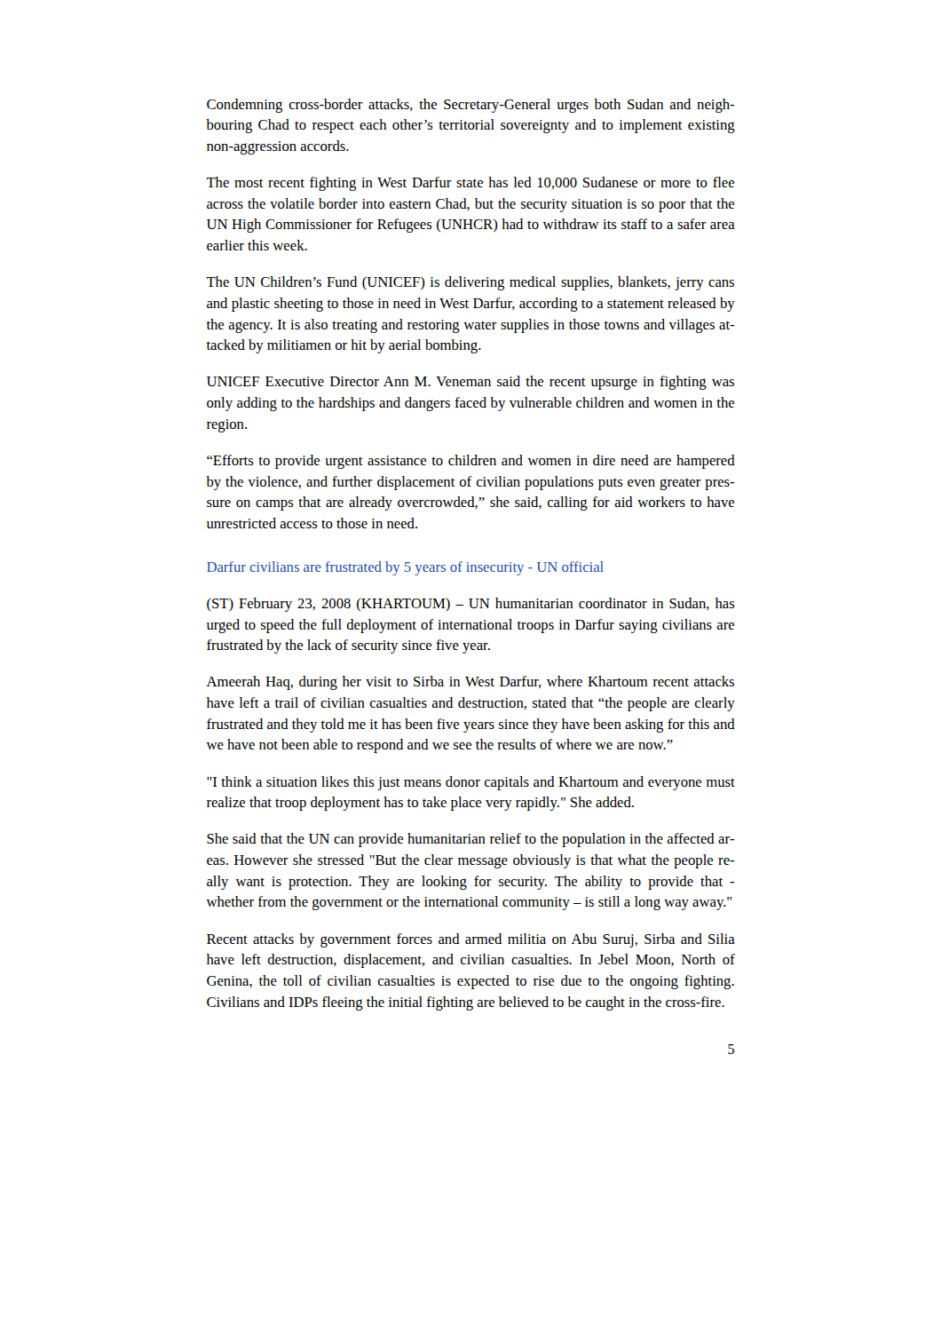Condemning cross-border attacks, the Secretary-General urges both Sudan and neighbouring Chad to respect each other’s territorial sovereignty and to implement existing non-aggression accords.
The most recent fighting in West Darfur state has led 10,000 Sudanese or more to flee across the volatile border into eastern Chad, but the security situation is so poor that the UN High Commissioner for Refugees (UNHCR) had to withdraw its staff to a safer area earlier this week.
The UN Children’s Fund (UNICEF) is delivering medical supplies, blankets, jerry cans and plastic sheeting to those in need in West Darfur, according to a statement released by the agency. It is also treating and restoring water supplies in those towns and villages attacked by militiamen or hit by aerial bombing.
UNICEF Executive Director Ann M. Veneman said the recent upsurge in fighting was only adding to the hardships and dangers faced by vulnerable children and women in the region.
“Efforts to provide urgent assistance to children and women in dire need are hampered by the violence, and further displacement of civilian populations puts even greater pressure on camps that are already overcrowded,” she said, calling for aid workers to have unrestricted access to those in need.
Darfur civilians are frustrated by 5 years of insecurity - UN official
(ST) February 23, 2008 (KHARTOUM) – UN humanitarian coordinator in Sudan, has urged to speed the full deployment of international troops in Darfur saying civilians are frustrated by the lack of security since five year.
Ameerah Haq, during her visit to Sirba in West Darfur, where Khartoum recent attacks have left a trail of civilian casualties and destruction, stated that “the people are clearly frustrated and they told me it has been five years since they have been asking for this and we have not been able to respond and we see the results of where we are now.”
"I think a situation likes this just means donor capitals and Khartoum and everyone must realize that troop deployment has to take place very rapidly." She added.
She said that the UN can provide humanitarian relief to the population in the affected areas. However she stressed "But the clear message obviously is that what the people really want is protection. They are looking for security. The ability to provide that - whether from the government or the international community – is still a long way away."
Recent attacks by government forces and armed militia on Abu Suruj, Sirba and Silia have left destruction, displacement, and civilian casualties. In Jebel Moon, North of Genina, the toll of civilian casualties is expected to rise due to the ongoing fighting. Civilians and IDPs fleeing the initial fighting are believed to be caught in the cross-fire.
5